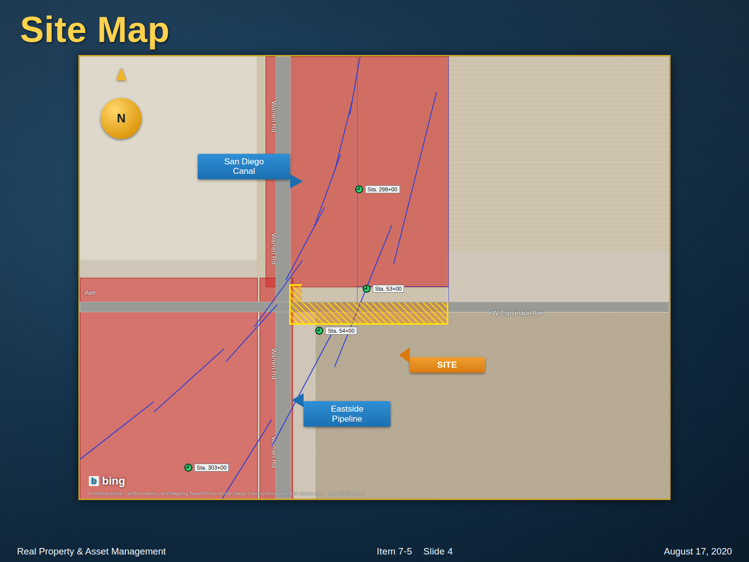Site Map
Warren Rd Warren Rd Warren Rd Warren Rd W Esplanade Ave Ave
Sta. 298+00
Sta. 53+00
Sta. 54+00
Sta. 303+00
San Diego
Canal
Eastside
Pipeline
SITE
N
bbing
N:\Infrastructure, Land\Geodetics, and Mapping Team\7\Projects\San Diego Canal\GIS\Inquiries\425 Clarke.mxd Job: GIS20-08-34
Real Property & Asset Management
Item 7-5 Slide 4
August 17, 2020